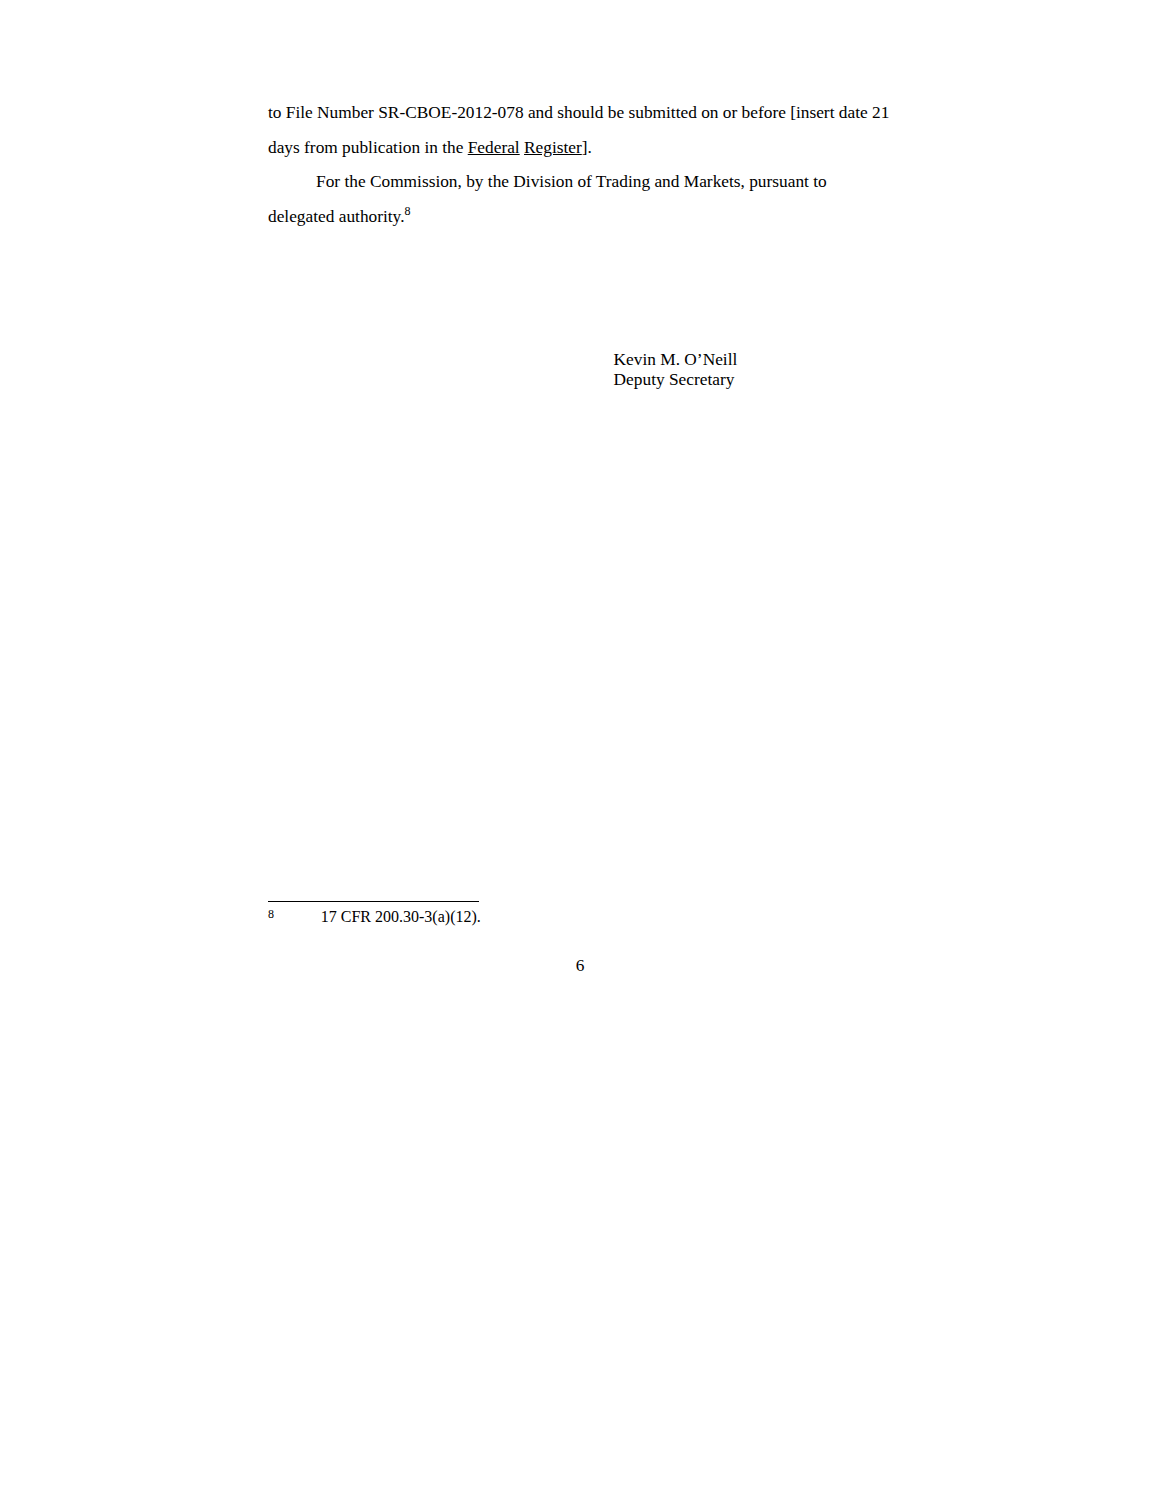to File Number SR-CBOE-2012-078 and should be submitted on or before [insert date 21 days from publication in the Federal Register].
For the Commission, by the Division of Trading and Markets, pursuant to delegated authority.8
Kevin M. O’Neill
Deputy Secretary
8 17 CFR 200.30-3(a)(12).
6